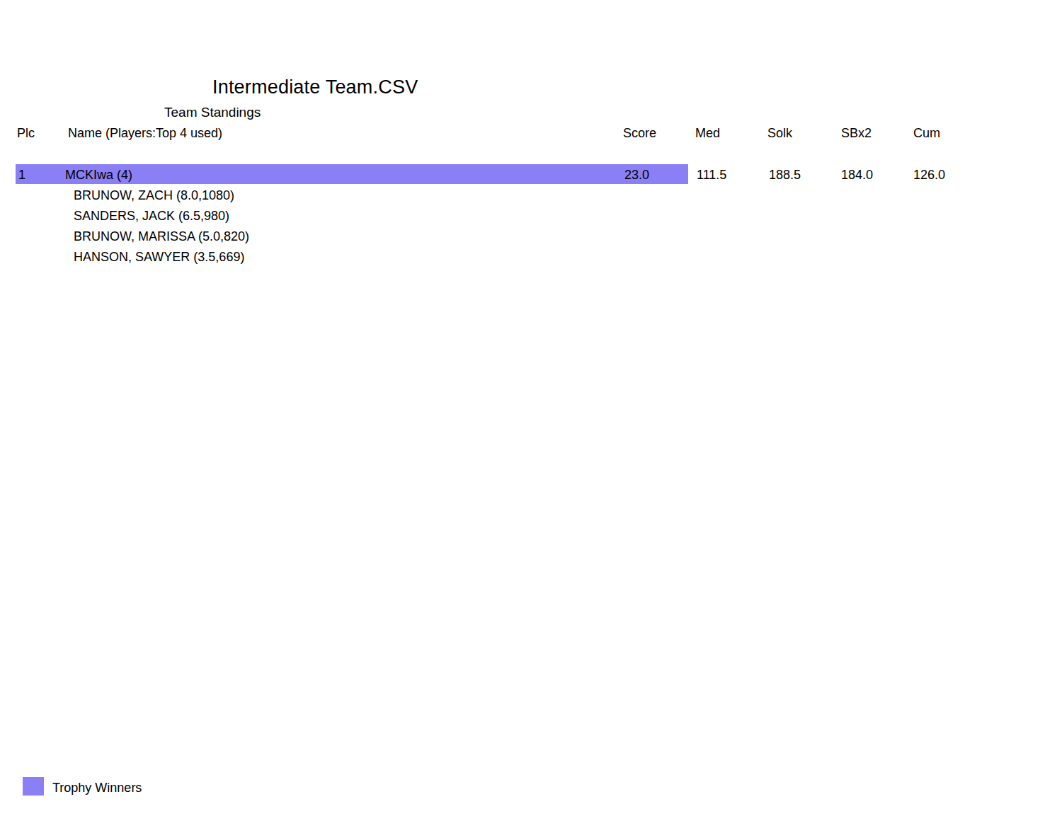Intermediate Team.CSV
Team Standings
Plc
Name (Players:Top 4 used)
Score
Med
Solk
SBx2
Cum
1
MCKIwa (4)
23.0
111.5
188.5
184.0
126.0
BRUNOW, ZACH (8.0,1080)
SANDERS, JACK (6.5,980)
BRUNOW, MARISSA (5.0,820)
HANSON, SAWYER (3.5,669)
Trophy Winners